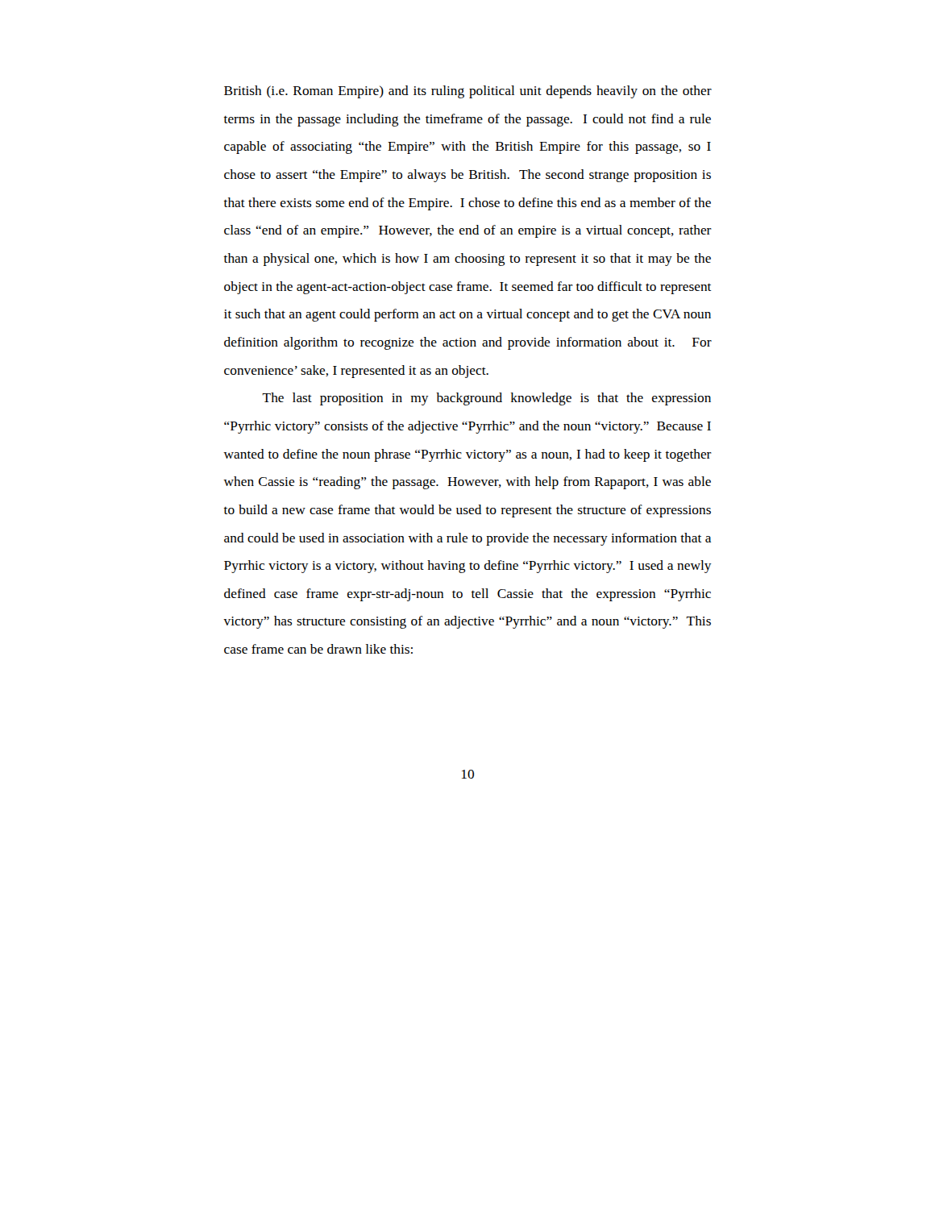British (i.e. Roman Empire) and its ruling political unit depends heavily on the other terms in the passage including the timeframe of the passage. I could not find a rule capable of associating “the Empire” with the British Empire for this passage, so I chose to assert “the Empire” to always be British. The second strange proposition is that there exists some end of the Empire. I chose to define this end as a member of the class “end of an empire.” However, the end of an empire is a virtual concept, rather than a physical one, which is how I am choosing to represent it so that it may be the object in the agent-act-action-object case frame. It seemed far too difficult to represent it such that an agent could perform an act on a virtual concept and to get the CVA noun definition algorithm to recognize the action and provide information about it. For convenience’ sake, I represented it as an object.
The last proposition in my background knowledge is that the expression “Pyrrhic victory” consists of the adjective “Pyrrhic” and the noun “victory.” Because I wanted to define the noun phrase “Pyrrhic victory” as a noun, I had to keep it together when Cassie is “reading” the passage. However, with help from Rapaport, I was able to build a new case frame that would be used to represent the structure of expressions and could be used in association with a rule to provide the necessary information that a Pyrrhic victory is a victory, without having to define “Pyrrhic victory.” I used a newly defined case frame expr-str-adj-noun to tell Cassie that the expression “Pyrrhic victory” has structure consisting of an adjective “Pyrrhic” and a noun “victory.” This case frame can be drawn like this:
10